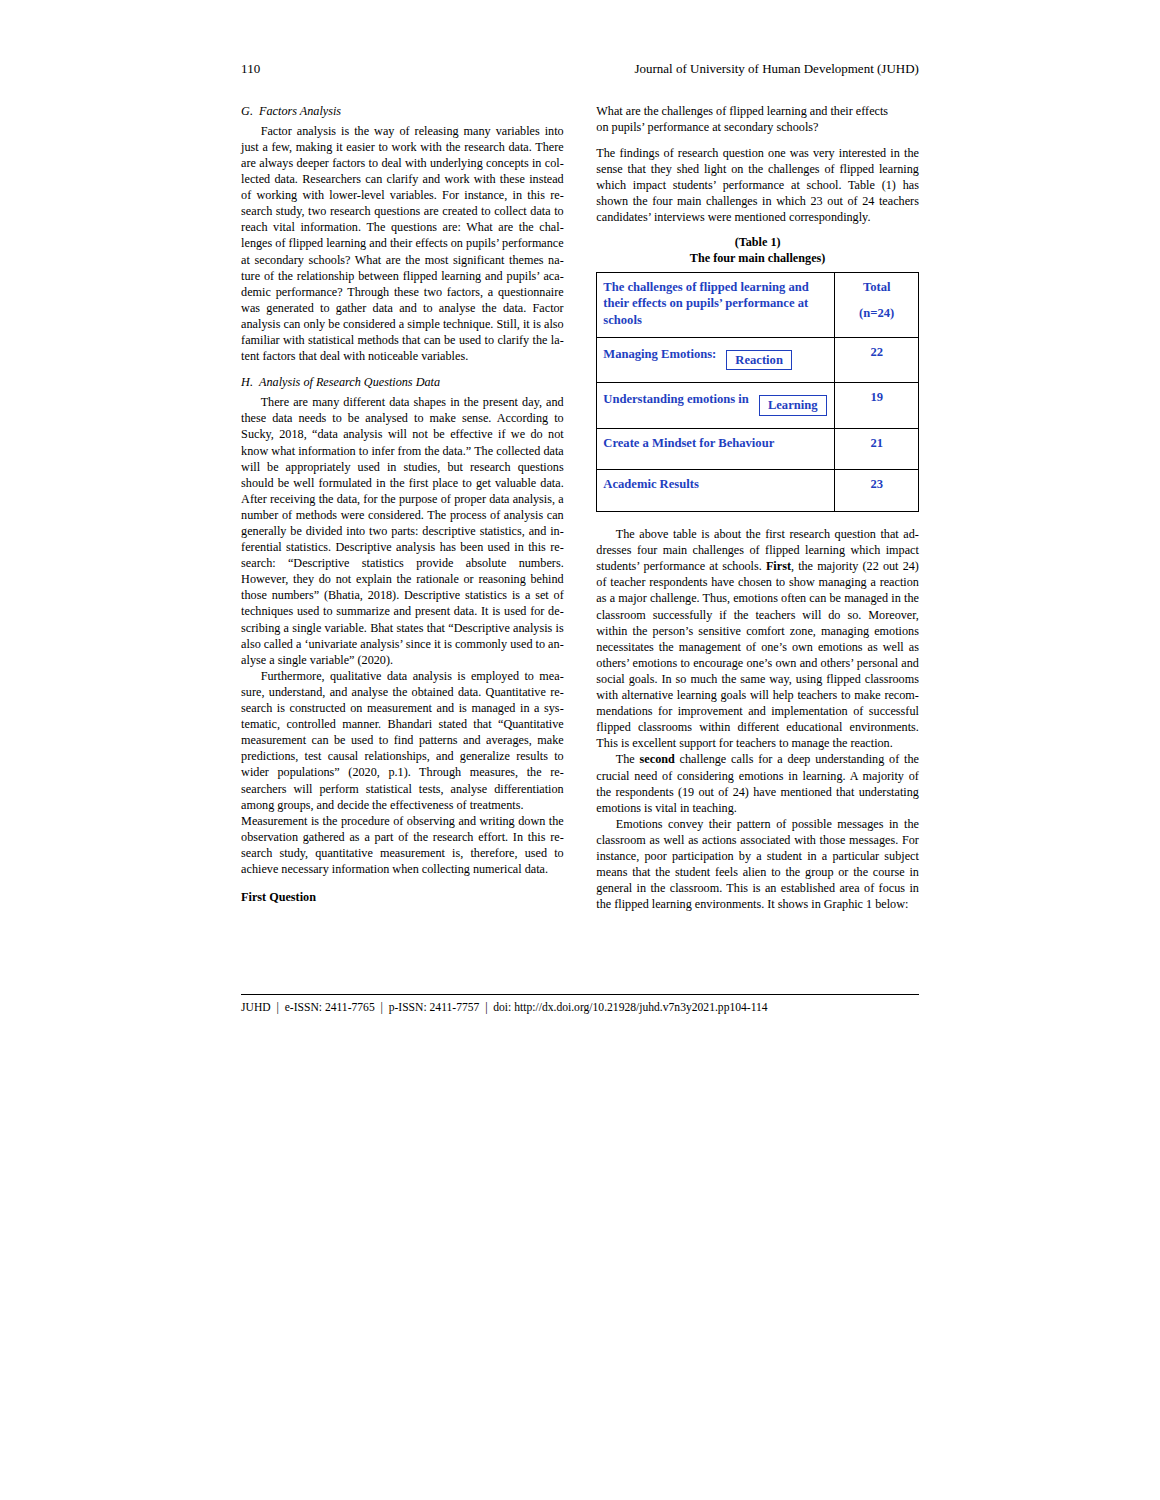110
Journal of University of Human Development (JUHD)
G. Factors Analysis
Factor analysis is the way of releasing many variables into just a few, making it easier to work with the research data. There are always deeper factors to deal with underlying concepts in collected data. Researchers can clarify and work with these instead of working with lower-level variables. For instance, in this research study, two research questions are created to collect data to reach vital information. The questions are: What are the challenges of flipped learning and their effects on pupils’ performance at secondary schools? What are the most significant themes nature of the relationship between flipped learning and pupils’ academic performance? Through these two factors, a questionnaire was generated to gather data and to analyse the data. Factor analysis can only be considered a simple technique. Still, it is also familiar with statistical methods that can be used to clarify the latent factors that deal with noticeable variables.
H. Analysis of Research Questions Data
There are many different data shapes in the present day, and these data needs to be analysed to make sense. According to Sucky, 2018, “data analysis will not be effective if we do not know what information to infer from the data.” The collected data will be appropriately used in studies, but research questions should be well formulated in the first place to get valuable data. After receiving the data, for the purpose of proper data analysis, a number of methods were considered. The process of analysis can generally be divided into two parts: descriptive statistics, and inferential statistics. Descriptive analysis has been used in this research: “Descriptive statistics provide absolute numbers. However, they do not explain the rationale or reasoning behind those numbers” (Bhatia, 2018). Descriptive statistics is a set of techniques used to summarize and present data. It is used for describing a single variable. Bhat states that “Descriptive analysis is also called a ‘univariate analysis’ since it is commonly used to analyse a single variable” (2020).
Furthermore, qualitative data analysis is employed to measure, understand, and analyse the obtained data. Quantitative research is constructed on measurement and is managed in a systematic, controlled manner. Bhandari stated that “Quantitative measurement can be used to find patterns and averages, make predictions, test causal relationships, and generalize results to wider populations” (2020, p.1). Through measures, the researchers will perform statistical tests, analyse differentiation among groups, and decide the effectiveness of treatments.
Measurement is the procedure of observing and writing down the observation gathered as a part of the research effort. In this research study, quantitative measurement is, therefore, used to achieve necessary information when collecting numerical data.
First Question
What are the challenges of flipped learning and their effects
on pupils’ performance at secondary schools?
The findings of research question one was very interested in the sense that they shed light on the challenges of flipped learning which impact students’ performance at school. Table (1) has shown the four main challenges in which 23 out of 24 teachers candidates’ interviews were mentioned correspondingly.
(Table 1)
The four main challenges)
| The challenges of flipped learning and their effects on pupils’ performance at schools | Total (n=24) |
| --- | --- |
| Managing Emotions: Reaction | 22 |
| Understanding emotions in Learning | 19 |
| Create a Mindset for Behaviour | 21 |
| Academic Results | 23 |
The above table is about the first research question that addresses four main challenges of flipped learning which impact students’ performance at schools. First, the majority (22 out 24) of teacher respondents have chosen to show managing a reaction as a major challenge. Thus, emotions often can be managed in the classroom successfully if the teachers will do so. Moreover, within the person’s sensitive comfort zone, managing emotions necessitates the management of one’s own emotions as well as others’ emotions to encourage one’s own and others’ personal and social goals. In so much the same way, using flipped classrooms with alternative learning goals will help teachers to make recommendations for improvement and implementation of successful flipped classrooms within different educational environments. This is excellent support for teachers to manage the reaction.
The second challenge calls for a deep understanding of the crucial need of considering emotions in learning. A majority of the respondents (19 out of 24) have mentioned that understating emotions is vital in teaching.
Emotions convey their pattern of possible messages in the classroom as well as actions associated with those messages. For instance, poor participation by a student in a particular subject means that the student feels alien to the group or the course in general in the classroom. This is an established area of focus in the flipped learning environments. It shows in Graphic 1 below:
JUHD | e-ISSN: 2411-7765 | p-ISSN: 2411-7757 | doi: http://dx.doi.org/10.21928/juhd.v7n3y2021.pp104-114